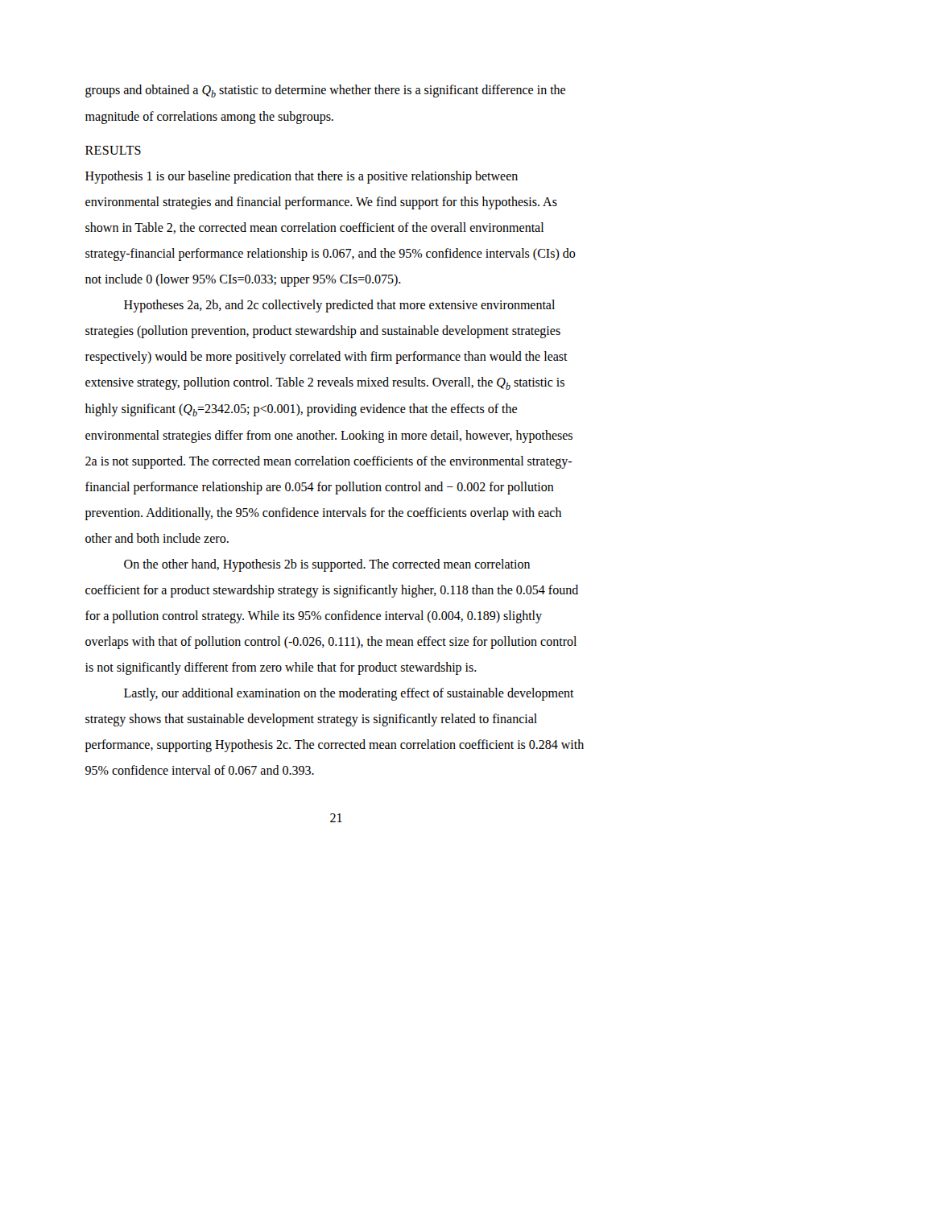groups and obtained a Qb statistic to determine whether there is a significant difference in the magnitude of correlations among the subgroups.
Results
Hypothesis 1 is our baseline predication that there is a positive relationship between environmental strategies and financial performance. We find support for this hypothesis. As shown in Table 2, the corrected mean correlation coefficient of the overall environmental strategy-financial performance relationship is 0.067, and the 95% confidence intervals (CIs) do not include 0 (lower 95% CIs=0.033; upper 95% CIs=0.075).
Hypotheses 2a, 2b, and 2c collectively predicted that more extensive environmental strategies (pollution prevention, product stewardship and sustainable development strategies respectively) would be more positively correlated with firm performance than would the least extensive strategy, pollution control. Table 2 reveals mixed results. Overall, the Qb statistic is highly significant (Qb=2342.05; p<0.001), providing evidence that the effects of the environmental strategies differ from one another. Looking in more detail, however, hypotheses 2a is not supported. The corrected mean correlation coefficients of the environmental strategy-financial performance relationship are 0.054 for pollution control and − 0.002 for pollution prevention. Additionally, the 95% confidence intervals for the coefficients overlap with each other and both include zero.
On the other hand, Hypothesis 2b is supported. The corrected mean correlation coefficient for a product stewardship strategy is significantly higher, 0.118 than the 0.054 found for a pollution control strategy. While its 95% confidence interval (0.004, 0.189) slightly overlaps with that of pollution control (-0.026, 0.111), the mean effect size for pollution control is not significantly different from zero while that for product stewardship is.
Lastly, our additional examination on the moderating effect of sustainable development strategy shows that sustainable development strategy is significantly related to financial performance, supporting Hypothesis 2c. The corrected mean correlation coefficient is 0.284 with 95% confidence interval of 0.067 and 0.393.
21